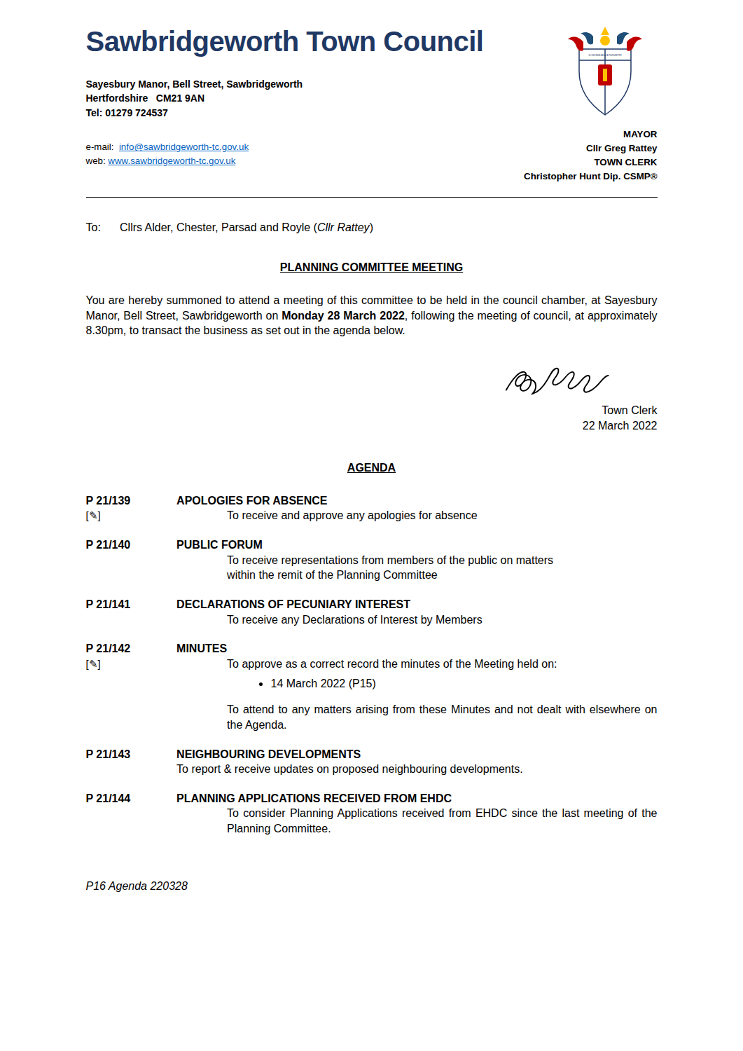Sawbridgeworth Town Council
Sayesbury Manor, Bell Street, Sawbridgeworth
Hertfordshire CM21 9AN
Tel: 01279 724537
MAYOR
Cllr Greg Rattey
TOWN CLERK
Christopher Hunt Dip. CSMP®
e-mail: info@sawbridgeworth-tc.gov.uk
web: www.sawbridgeworth-tc.gov.uk
To: Cllrs Alder, Chester, Parsad and Royle (Cllr Rattey)
PLANNING COMMITTEE MEETING
You are hereby summoned to attend a meeting of this committee to be held in the council chamber, at Sayesbury Manor, Bell Street, Sawbridgeworth on Monday 28 March 2022, following the meeting of council, at approximately 8.30pm, to transact the business as set out in the agenda below.
Town Clerk
22 March 2022
AGENDA
| P 21/139 [✎] | APOLOGIES FOR ABSENCE To receive and approve any apologies for absence |
| P 21/140 | PUBLIC FORUM To receive representations from members of the public on matters within the remit of the Planning Committee |
| P 21/141 | DECLARATIONS OF PECUNIARY INTEREST To receive any Declarations of Interest by Members |
| P 21/142 [✎] | MINUTES To approve as a correct record the minutes of the Meeting held on: 14 March 2022 (P15) To attend to any matters arising from these Minutes and not dealt with elsewhere on the Agenda. |
| P 21/143 | NEIGHBOURING DEVELOPMENTS To report & receive updates on proposed neighbouring developments. |
| P 21/144 | PLANNING APPLICATIONS RECEIVED FROM EHDC To consider Planning Applications received from EHDC since the last meeting of the Planning Committee. |
P16 Agenda 220328